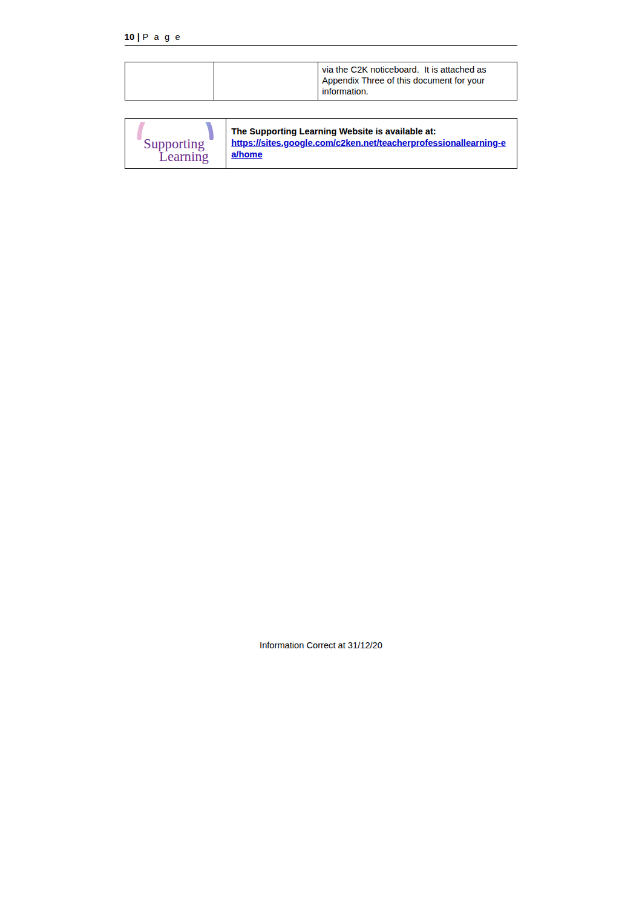10 | P a g e
| | | via the C2K noticeboard. It is attached as Appendix Three of this document for your information. |
| Supporting Learning | The Supporting Learning Website is available at: https://sites.google.com/c2ken.net/teacherprofessionallearning-ea/home |
Information Correct at 31/12/20